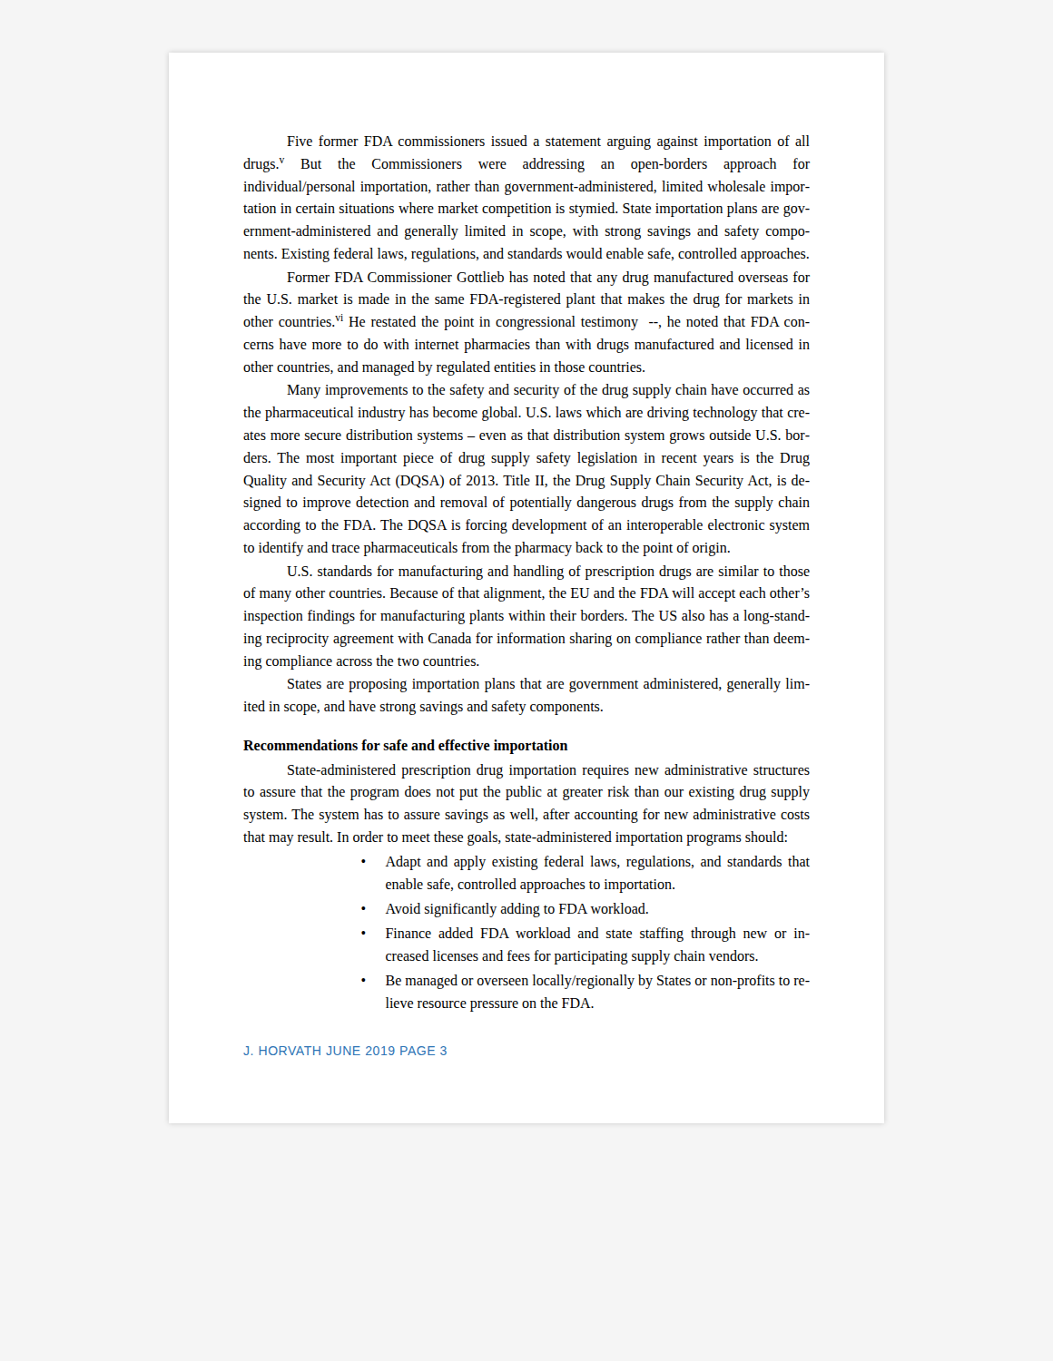Five former FDA commissioners issued a statement arguing against importation of all drugs.v But the Commissioners were addressing an open-borders approach for individual/personal importation, rather than government-administered, limited wholesale importation in certain situations where market competition is stymied. State importation plans are government-administered and generally limited in scope, with strong savings and safety components. Existing federal laws, regulations, and standards would enable safe, controlled approaches.
Former FDA Commissioner Gottlieb has noted that any drug manufactured overseas for the U.S. market is made in the same FDA-registered plant that makes the drug for markets in other countries.vi He restated the point in congressional testimony --, he noted that FDA concerns have more to do with internet pharmacies than with drugs manufactured and licensed in other countries, and managed by regulated entities in those countries.
Many improvements to the safety and security of the drug supply chain have occurred as the pharmaceutical industry has become global. U.S. laws which are driving technology that creates more secure distribution systems – even as that distribution system grows outside U.S. borders. The most important piece of drug supply safety legislation in recent years is the Drug Quality and Security Act (DQSA) of 2013. Title II, the Drug Supply Chain Security Act, is designed to improve detection and removal of potentially dangerous drugs from the supply chain according to the FDA. The DQSA is forcing development of an interoperable electronic system to identify and trace pharmaceuticals from the pharmacy back to the point of origin.
U.S. standards for manufacturing and handling of prescription drugs are similar to those of many other countries. Because of that alignment, the EU and the FDA will accept each other’s inspection findings for manufacturing plants within their borders. The US also has a long-standing reciprocity agreement with Canada for information sharing on compliance rather than deeming compliance across the two countries.
States are proposing importation plans that are government administered, generally limited in scope, and have strong savings and safety components.
Recommendations for safe and effective importation
State-administered prescription drug importation requires new administrative structures to assure that the program does not put the public at greater risk than our existing drug supply system. The system has to assure savings as well, after accounting for new administrative costs that may result. In order to meet these goals, state-administered importation programs should:
Adapt and apply existing federal laws, regulations, and standards that enable safe, controlled approaches to importation.
Avoid significantly adding to FDA workload.
Finance added FDA workload and state staffing through new or increased licenses and fees for participating supply chain vendors.
Be managed or overseen locally/regionally by States or non-profits to relieve resource pressure on the FDA.
J. HORVATH JUNE 2019 PAGE 3